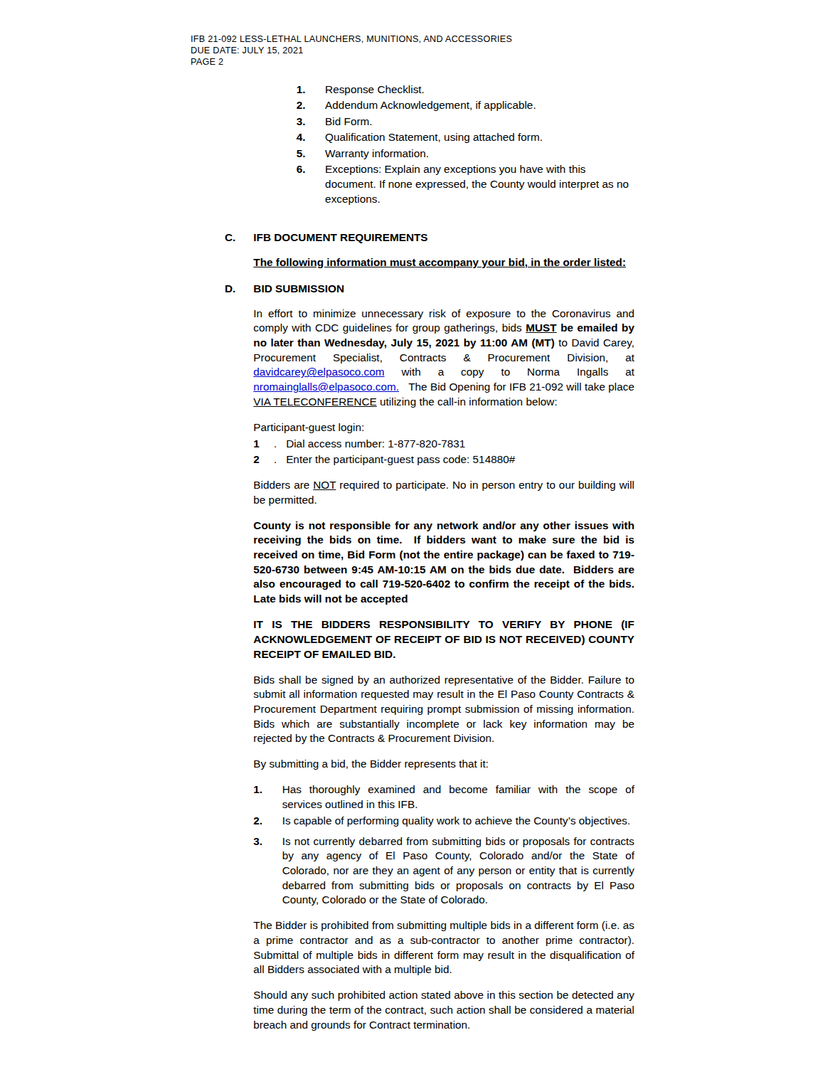IFB 21-092 LESS-LETHAL LAUNCHERS, MUNITIONS, AND ACCESSORIES
DUE DATE: JULY 15, 2021
PAGE 2
1. Response Checklist.
2. Addendum Acknowledgement, if applicable.
3. Bid Form.
4. Qualification Statement, using attached form.
5. Warranty information.
6. Exceptions: Explain any exceptions you have with this document. If none expressed, the County would interpret as no exceptions.
C. IFB DOCUMENT REQUIREMENTS
The following information must accompany your bid, in the order listed:
D. BID SUBMISSION
In effort to minimize unnecessary risk of exposure to the Coronavirus and comply with CDC guidelines for group gatherings, bids MUST be emailed by no later than Wednesday, July 15, 2021 by 11:00 AM (MT) to David Carey, Procurement Specialist, Contracts & Procurement Division, at davidcarey@elpasoco.com with a copy to Norma Ingalls at nromainglalls@elpasoco.com. The Bid Opening for IFB 21-092 will take place VIA TELECONFERENCE utilizing the call-in information below:
Participant-guest login:
1. Dial access number: 1-877-820-7831
2. Enter the participant-guest pass code: 514880#
Bidders are NOT required to participate. No in person entry to our building will be permitted.
County is not responsible for any network and/or any other issues with receiving the bids on time. If bidders want to make sure the bid is received on time, Bid Form (not the entire package) can be faxed to 719-520-6730 between 9:45 AM-10:15 AM on the bids due date. Bidders are also encouraged to call 719-520-6402 to confirm the receipt of the bids. Late bids will not be accepted
IT IS THE BIDDERS RESPONSIBILITY TO VERIFY BY PHONE (IF ACKNOWLEDGEMENT OF RECEIPT OF BID IS NOT RECEIVED) COUNTY RECEIPT OF EMAILED BID.
Bids shall be signed by an authorized representative of the Bidder. Failure to submit all information requested may result in the El Paso County Contracts & Procurement Department requiring prompt submission of missing information. Bids which are substantially incomplete or lack key information may be rejected by the Contracts & Procurement Division.
By submitting a bid, the Bidder represents that it:
1. Has thoroughly examined and become familiar with the scope of services outlined in this IFB.
2. Is capable of performing quality work to achieve the County’s objectives.
3. Is not currently debarred from submitting bids or proposals for contracts by any agency of El Paso County, Colorado and/or the State of Colorado, nor are they an agent of any person or entity that is currently debarred from submitting bids or proposals on contracts by El Paso County, Colorado or the State of Colorado.
The Bidder is prohibited from submitting multiple bids in a different form (i.e. as a prime contractor and as a sub-contractor to another prime contractor). Submittal of multiple bids in different form may result in the disqualification of all Bidders associated with a multiple bid.
Should any such prohibited action stated above in this section be detected any time during the term of the contract, such action shall be considered a material breach and grounds for Contract termination.